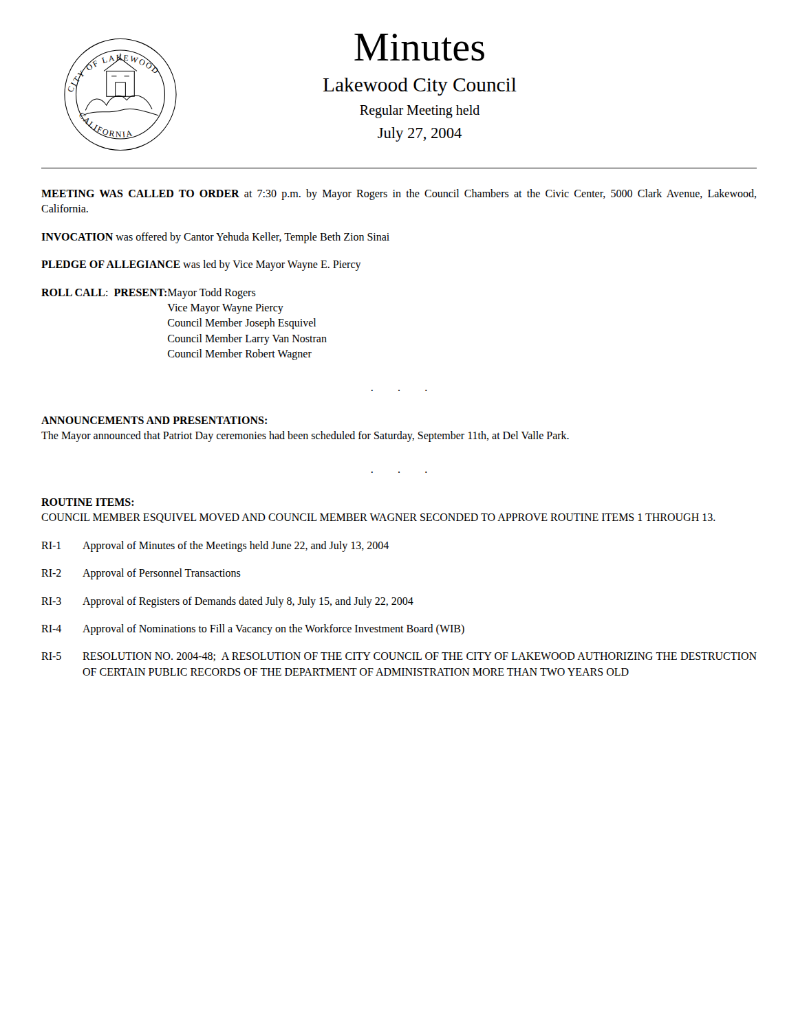CITY OF LAKEWOOD CALIFORNIA
Minutes
Lakewood City Council
Regular Meeting held
July 27, 2004
MEETING WAS CALLED TO ORDER at 7:30 p.m. by Mayor Rogers in the Council Chambers at the Civic Center, 5000 Clark Avenue, Lakewood, California.
INVOCATION was offered by Cantor Yehuda Keller, Temple Beth Zion Sinai
PLEDGE OF ALLEGIANCE was led by Vice Mayor Wayne E. Piercy
| ROLL CALL : PRESENT: | Mayor Todd Rogers Vice Mayor Wayne Piercy Council Member Joseph Esquivel Council Member Larry Van Nostran Council Member Robert Wagner |
...
ANNOUNCEMENTS AND PRESENTATIONS:
The Mayor announced that Patriot Day ceremonies had been scheduled for Saturday, September 11th, at Del Valle Park.
...
ROUTINE ITEMS:
COUNCIL MEMBER ESQUIVEL MOVED AND COUNCIL MEMBER WAGNER SECONDED TO APPROVE ROUTINE ITEMS 1 THROUGH 13.
RI-1 Approval of Minutes of the Meetings held June 22, and July 13, 2004
RI-2 Approval of Personnel Transactions
RI-3 Approval of Registers of Demands dated July 8, July 15, and July 22, 2004
RI-4 Approval of Nominations to Fill a Vacancy on the Workforce Investment Board (WIB)
RI-5 RESOLUTION NO. 2004-48; A RESOLUTION OF THE CITY COUNCIL OF THE CITY OF LAKEWOOD AUTHORIZING THE DESTRUCTION OF CERTAIN PUBLIC RECORDS OF THE DEPARTMENT OF ADMINISTRATION MORE THAN TWO YEARS OLD